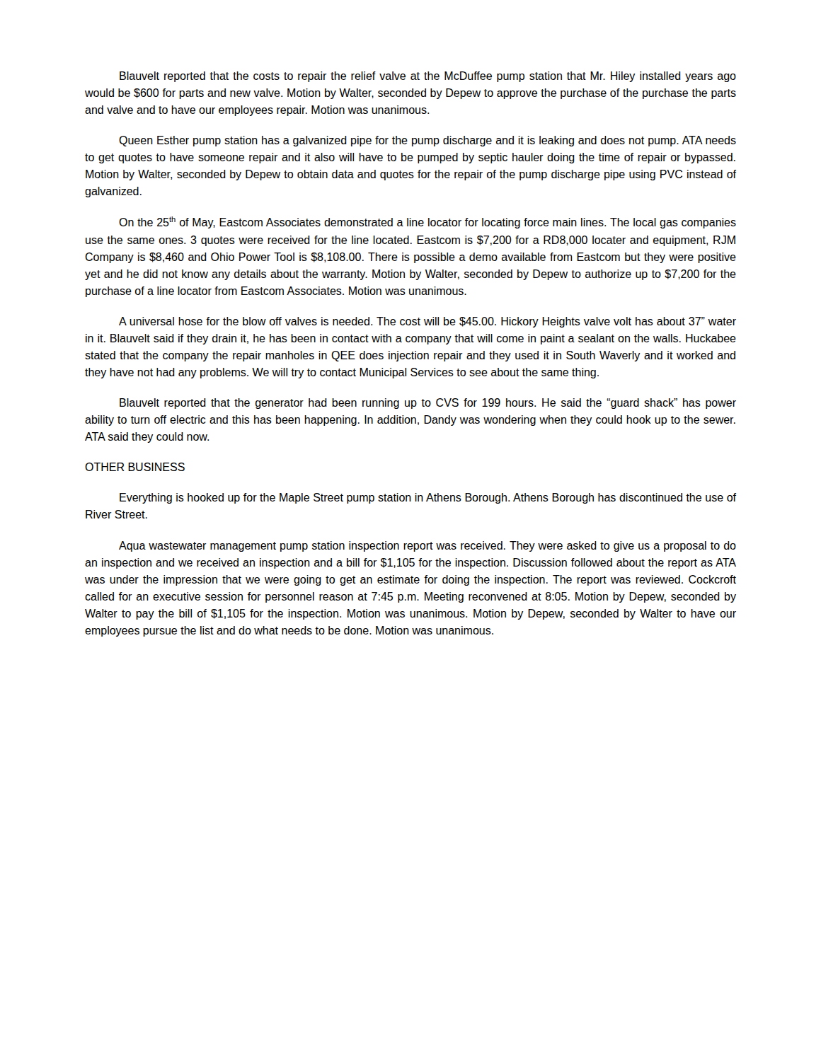Blauvelt reported that the costs to repair the relief valve at the McDuffee pump station that Mr. Hiley installed years ago would be $600 for parts and new valve. Motion by Walter, seconded by Depew to approve the purchase of the purchase the parts and valve and to have our employees repair. Motion was unanimous.
Queen Esther pump station has a galvanized pipe for the pump discharge and it is leaking and does not pump. ATA needs to get quotes to have someone repair and it also will have to be pumped by septic hauler doing the time of repair or bypassed. Motion by Walter, seconded by Depew to obtain data and quotes for the repair of the pump discharge pipe using PVC instead of galvanized.
On the 25th of May, Eastcom Associates demonstrated a line locator for locating force main lines. The local gas companies use the same ones. 3 quotes were received for the line located. Eastcom is $7,200 for a RD8,000 locater and equipment, RJM Company is $8,460 and Ohio Power Tool is $8,108.00. There is possible a demo available from Eastcom but they were positive yet and he did not know any details about the warranty. Motion by Walter, seconded by Depew to authorize up to $7,200 for the purchase of a line locator from Eastcom Associates. Motion was unanimous.
A universal hose for the blow off valves is needed. The cost will be $45.00. Hickory Heights valve volt has about 37” water in it. Blauvelt said if they drain it, he has been in contact with a company that will come in paint a sealant on the walls. Huckabee stated that the company the repair manholes in QEE does injection repair and they used it in South Waverly and it worked and they have not had any problems. We will try to contact Municipal Services to see about the same thing.
Blauvelt reported that the generator had been running up to CVS for 199 hours. He said the “guard shack” has power ability to turn off electric and this has been happening. In addition, Dandy was wondering when they could hook up to the sewer. ATA said they could now.
OTHER BUSINESS
Everything is hooked up for the Maple Street pump station in Athens Borough. Athens Borough has discontinued the use of River Street.
Aqua wastewater management pump station inspection report was received. They were asked to give us a proposal to do an inspection and we received an inspection and a bill for $1,105 for the inspection. Discussion followed about the report as ATA was under the impression that we were going to get an estimate for doing the inspection. The report was reviewed. Cockcroft called for an executive session for personnel reason at 7:45 p.m. Meeting reconvened at 8:05. Motion by Depew, seconded by Walter to pay the bill of $1,105 for the inspection. Motion was unanimous. Motion by Depew, seconded by Walter to have our employees pursue the list and do what needs to be done. Motion was unanimous.